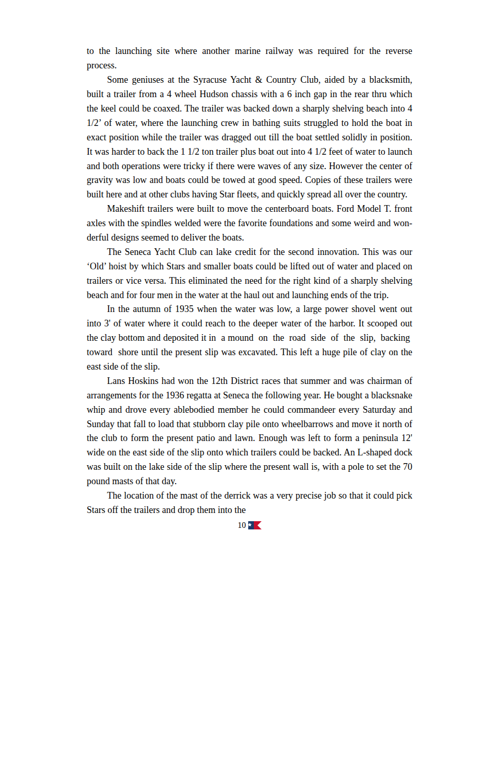to the launching site where another marine railway was required for the reverse process.
Some geniuses at the Syracuse Yacht & Country Club, aided by a blacksmith, built a trailer from a 4 wheel Hudson chassis with a 6 inch gap in the rear thru which the keel could be coaxed. The trailer was backed down a sharply shelving beach into 4 1/2’ of water, where the launching crew in bathing suits struggled to hold the boat in exact position while the trailer was dragged out till the boat settled solidly in position. It was harder to back the 1 1/2 ton trailer plus boat out into 4 1/2 feet of water to launch and both operations were tricky if there were waves of any size. However the center of gravity was low and boats could be towed at good speed. Copies of these trailers were built here and at other clubs having Star fleets, and quickly spread all over the country.
Makeshift trailers were built to move the centerboard boats. Ford Model T. front axles with the spindles welded were the favorite foundations and some weird and wonderful designs seemed to deliver the boats.
The Seneca Yacht Club can lake credit for the second innovation. This was our ‘Old’ hoist by which Stars and smaller boats could be lifted out of water and placed on trailers or vice versa. This eliminated the need for the right kind of a sharply shelving beach and for four men in the water at the haul out and launching ends of the trip.
In the autumn of 1935 when the water was low, a large power shovel went out into 3' of water where it could reach to the deeper water of the harbor. It scooped out the clay bottom and deposited it in a mound on the road side of the slip, backing toward shore until the present slip was excavated. This left a huge pile of clay on the east side of the slip.
Lans Hoskins had won the 12th District races that summer and was chairman of arrangements for the 1936 regatta at Seneca the following year. He bought a blacksnake whip and drove every ablebodied member he could commandeer every Saturday and Sunday that fall to load that stubborn clay pile onto wheelbarrows and move it north of the club to form the present patio and lawn. Enough was left to form a peninsula 12' wide on the east side of the slip onto which trailers could be backed. An L-shaped dock was built on the lake side of the slip where the present wall is, with a pole to set the 70 pound masts of that day.
The location of the mast of the derrick was a very precise job so that it could pick Stars off the trailers and drop them into the
10